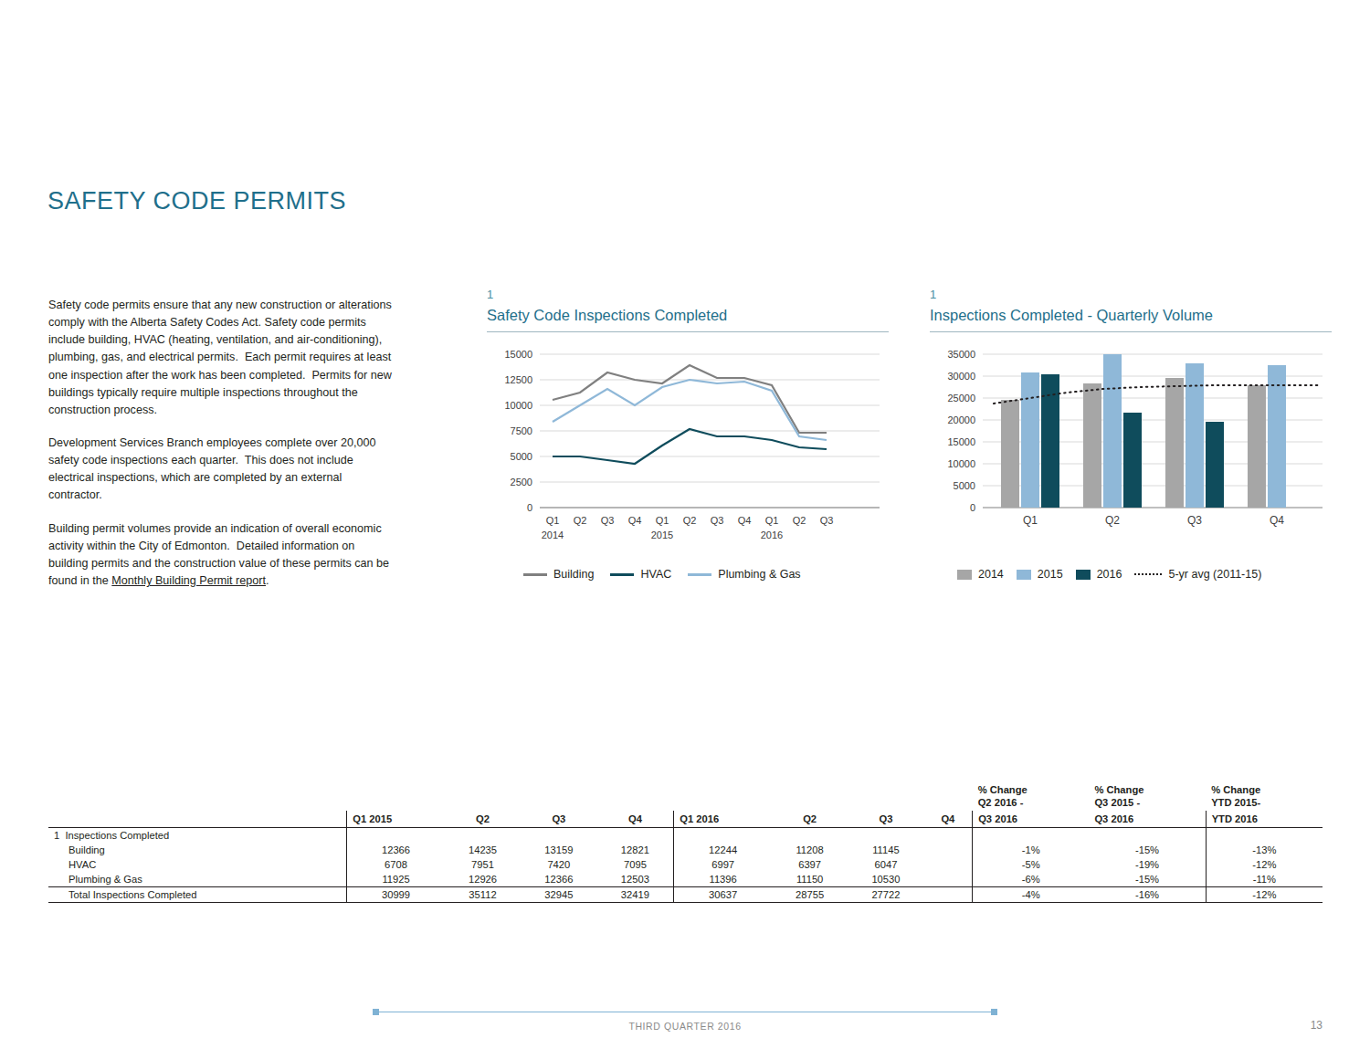SAFETY CODE PERMITS
Safety code permits ensure that any new construction or alterations comply with the Alberta Safety Codes Act. Safety code permits include building, HVAC (heating, ventilation, and air-conditioning), plumbing, gas, and electrical permits. Each permit requires at least one inspection after the work has been completed. Permits for new buildings typically require multiple inspections throughout the construction process.
Development Services Branch employees complete over 20,000 safety code inspections each quarter. This does not include electrical inspections, which are completed by an external contractor.
Building permit volumes provide an indication of overall economic activity within the City of Edmonton. Detailed information on building permits and the construction value of these permits can be found in the Monthly Building Permit report.
1
Safety Code Inspections Completed
15000 12500 10000 7500 5000 2500 0 Q1 Q2 Q3 Q4 Q1 Q2 Q3 Q4 Q1 Q2 Q3 2014 2015 2016
Building HVAC Plumbing & Gas
1
Inspections Completed - Quarterly Volume
35000 30000 25000 20000 15000 10000 5000 0 Q1 Q2 Q3 Q4
2014 2015 2016 5-yr avg (2011-15)
| | | | | | | | | | % Change Q2 2016 - | % Change Q3 2015 - | % Change YTD 2015- |
| --- | --- | --- | --- | --- | --- | --- | --- | --- | --- | --- | --- |
| | Q1 2015 | Q2 | Q3 | Q4 | Q1 2016 | Q2 | Q3 | Q4 | Q3 2016 | Q3 2016 | YTD 2016 |
| 1 Inspections Completed | | | | | | | | | | | |
| Building | 12366 | 14235 | 13159 | 12821 | 12244 | 11208 | 11145 | | -1% | -15% | -13% |
| HVAC | 6708 | 7951 | 7420 | 7095 | 6997 | 6397 | 6047 | | -5% | -19% | -12% |
| Plumbing & Gas | 11925 | 12926 | 12366 | 12503 | 11396 | 11150 | 10530 | | -6% | -15% | -11% |
| Total Inspections Completed | 30999 | 35112 | 32945 | 32419 | 30637 | 28755 | 27722 | | -4% | -16% | -12% |
THIRD QUARTER 2016
13